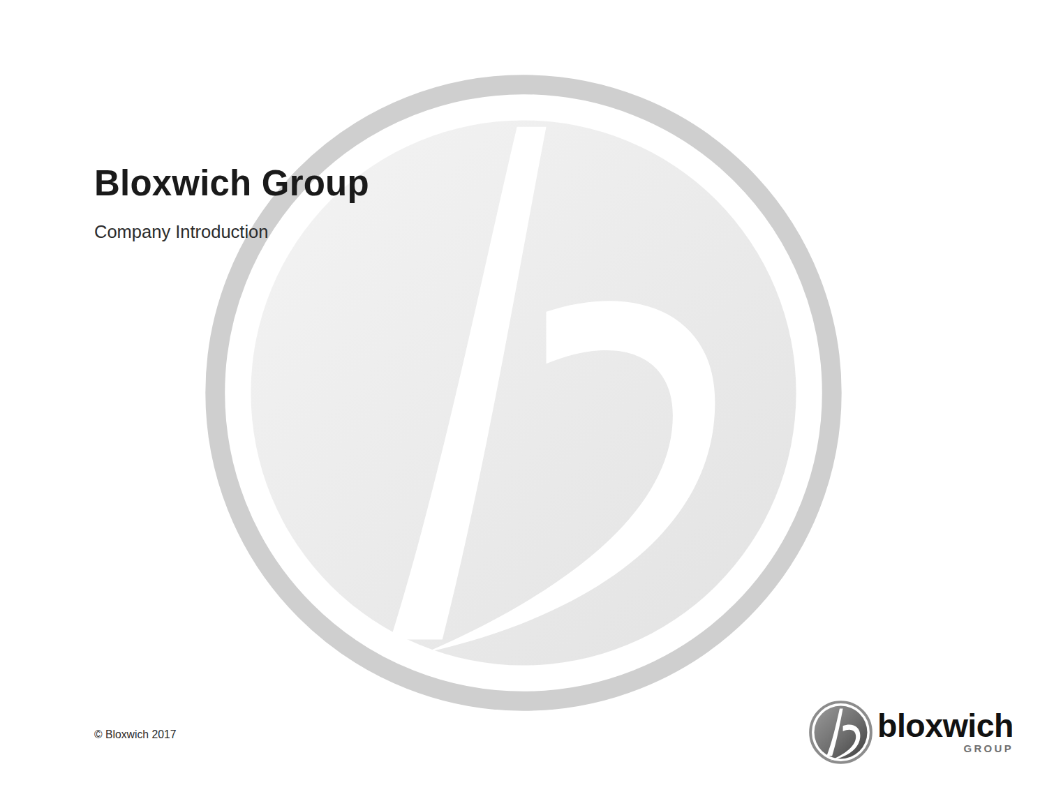Bloxwich Group
Company Introduction
© Bloxwich 2017
bloxwich GROUP